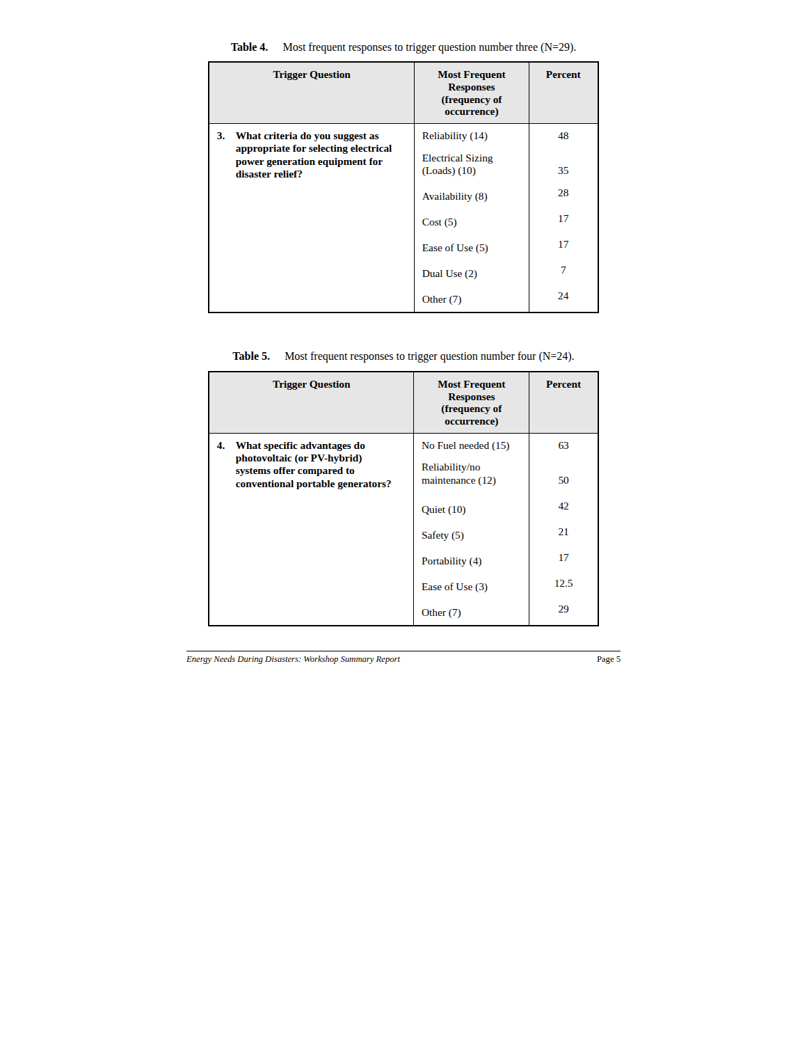Table 4. Most frequent responses to trigger question number three (N=29).
| Trigger Question | Most Frequent Responses (frequency of occurrence) | Percent |
| --- | --- | --- |
| 3. What criteria do you suggest as appropriate for selecting electrical power generation equipment for disaster relief? | Reliability (14) Electrical Sizing (Loads) (10) Availability (8) Cost (5) Ease of Use (5) Dual Use (2) Other (7) | 48 35 28 17 17 7 24 |
Table 5. Most frequent responses to trigger question number four (N=24).
| Trigger Question | Most Frequent Responses (frequency of occurrence) | Percent |
| --- | --- | --- |
| 4. What specific advantages do photovoltaic (or PV-hybrid) systems offer compared to conventional portable generators? | No Fuel needed (15) Reliability/no maintenance (12) Quiet (10) Safety (5) Portability (4) Ease of Use (3) Other (7) | 63 50 42 21 17 12.5 29 |
Energy Needs During Disasters: Workshop Summary Report Page 5